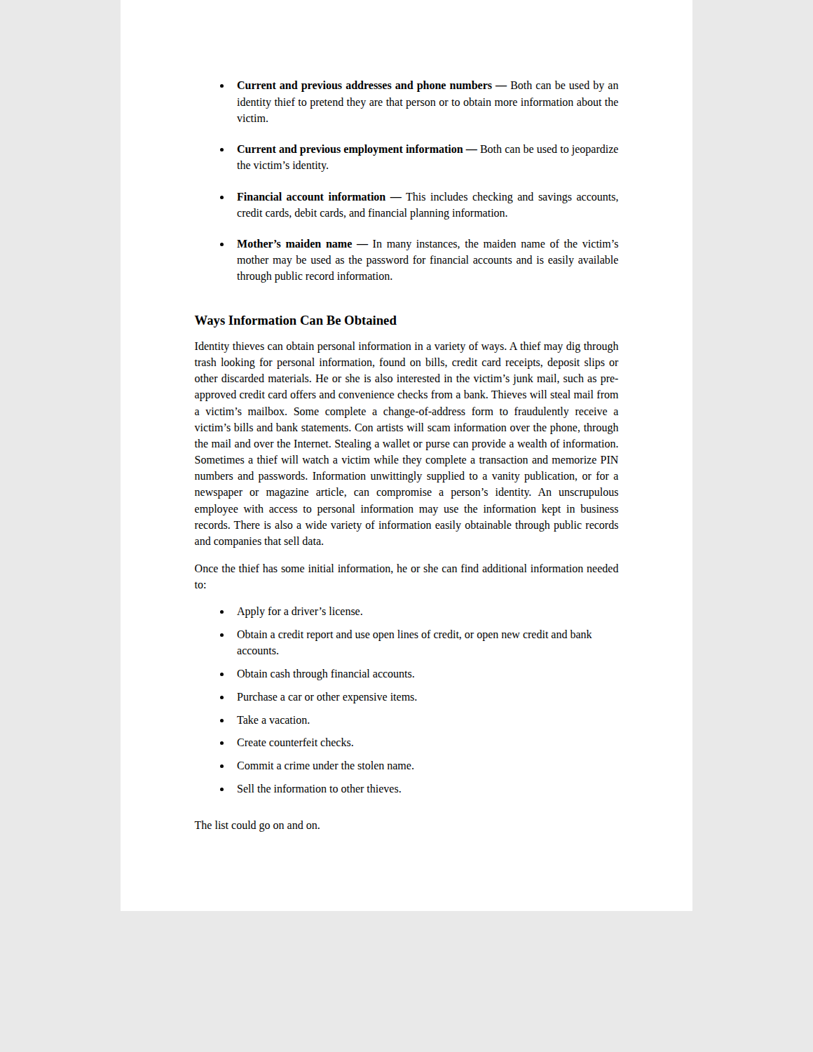Current and previous addresses and phone numbers — Both can be used by an identity thief to pretend they are that person or to obtain more information about the victim.
Current and previous employment information — Both can be used to jeopardize the victim’s identity.
Financial account information — This includes checking and savings accounts, credit cards, debit cards, and financial planning information.
Mother’s maiden name — In many instances, the maiden name of the victim’s mother may be used as the password for financial accounts and is easily available through public record information.
Ways Information Can Be Obtained
Identity thieves can obtain personal information in a variety of ways. A thief may dig through trash looking for personal information, found on bills, credit card receipts, deposit slips or other discarded materials. He or she is also interested in the victim’s junk mail, such as pre-approved credit card offers and convenience checks from a bank. Thieves will steal mail from a victim’s mailbox. Some complete a change-of-address form to fraudulently receive a victim’s bills and bank statements. Con artists will scam information over the phone, through the mail and over the Internet. Stealing a wallet or purse can provide a wealth of information. Sometimes a thief will watch a victim while they complete a transaction and memorize PIN numbers and passwords. Information unwittingly supplied to a vanity publication, or for a newspaper or magazine article, can compromise a person’s identity. An unscrupulous employee with access to personal information may use the information kept in business records. There is also a wide variety of information easily obtainable through public records and companies that sell data.
Once the thief has some initial information, he or she can find additional information needed to:
Apply for a driver’s license.
Obtain a credit report and use open lines of credit, or open new credit and bank accounts.
Obtain cash through financial accounts.
Purchase a car or other expensive items.
Take a vacation.
Create counterfeit checks.
Commit a crime under the stolen name.
Sell the information to other thieves.
The list could go on and on.